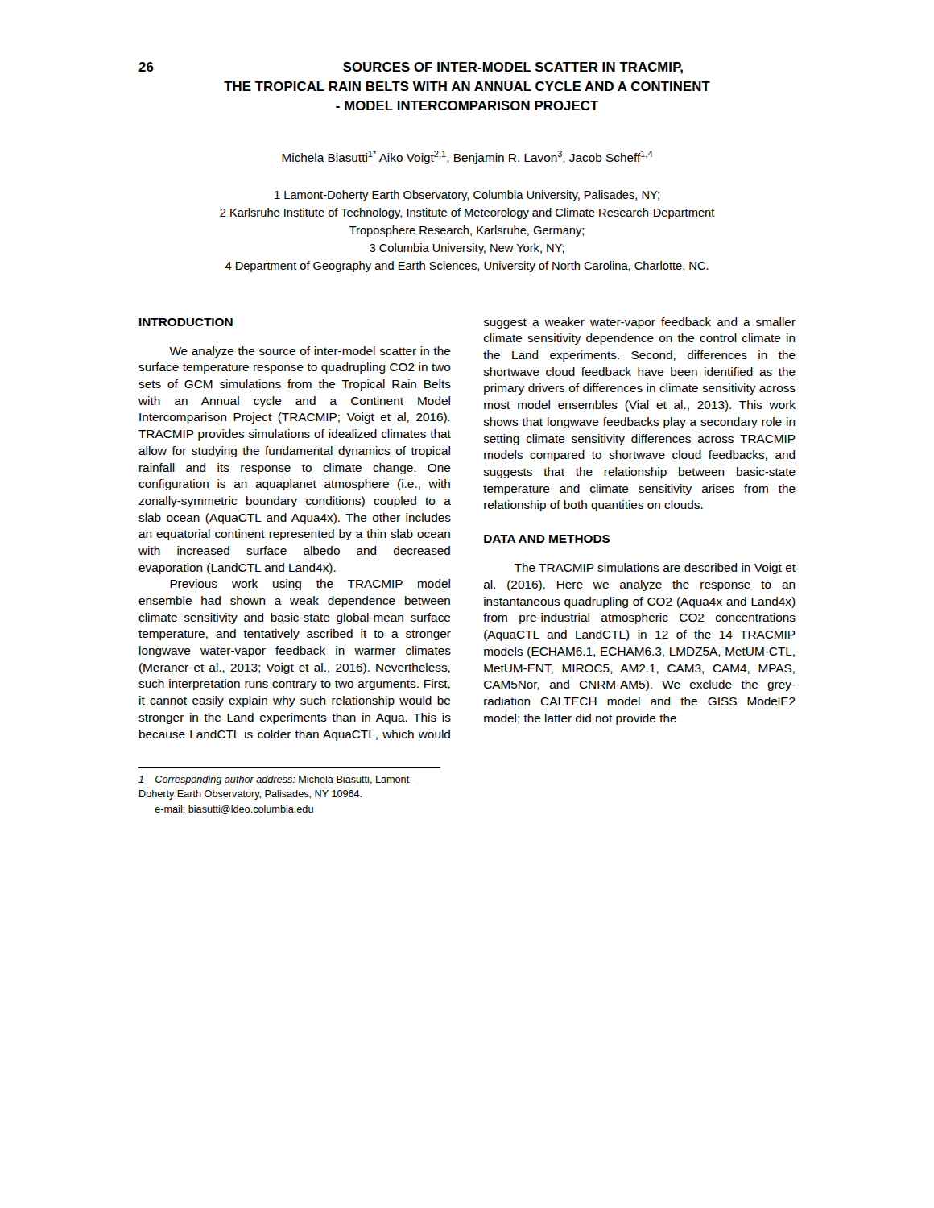26 Sources of Inter-Model Scatter in TRACMIP,
the Tropical Rain Belts with an Annual Cycle and a Continent
- Model Intercomparison Project
Michela Biasutti1* Aiko Voigt2,1, Benjamin R. Lavon3, Jacob Scheff1,4
1 Lamont-Doherty Earth Observatory, Columbia University, Palisades, NY;
2 Karlsruhe Institute of Technology, Institute of Meteorology and Climate Research-Department
Troposphere Research, Karlsruhe, Germany;
3 Columbia University, New York, NY;
4 Department of Geography and Earth Sciences, University of North Carolina, Charlotte, NC.
Introduction
We analyze the source of inter-model scatter in the surface temperature response to quadrupling CO2 in two sets of GCM simulations from the Tropical Rain Belts with an Annual cycle and a Continent Model Intercomparison Project (TRACMIP; Voigt et al, 2016). TRACMIP provides simulations of idealized climates that allow for studying the fundamental dynamics of tropical rainfall and its response to climate change. One configuration is an aquaplanet atmosphere (i.e., with zonally-symmetric boundary conditions) coupled to a slab ocean (AquaCTL and Aqua4x). The other includes an equatorial continent represented by a thin slab ocean with increased surface albedo and decreased evaporation (LandCTL and Land4x).
Previous work using the TRACMIP model ensemble had shown a weak dependence between climate sensitivity and basic-state global-mean surface temperature, and tentatively ascribed it to a stronger longwave water-vapor feedback in warmer climates (Meraner et al., 2013; Voigt et al., 2016). Nevertheless, such interpretation runs contrary to two arguments. First, it cannot easily explain why such relationship would be stronger in the Land experiments than in Aqua. This is because LandCTL is colder than AquaCTL, which would suggest a weaker water-vapor feedback and a smaller climate sensitivity dependence on the control climate in the Land experiments. Second, differences in the shortwave cloud feedback have been identified as the primary drivers of differences in climate sensitivity across most model ensembles (Vial et al., 2013). This work shows that longwave feedbacks play a secondary role in setting climate sensitivity differences across TRACMIP models compared to shortwave cloud feedbacks, and suggests that the relationship between basic-state temperature and climate sensitivity arises from the relationship of both quantities on clouds.
Data and Methods
The TRACMIP simulations are described in Voigt et al. (2016). Here we analyze the response to an instantaneous quadrupling of CO2 (Aqua4x and Land4x) from pre-industrial atmospheric CO2 concentrations (AquaCTL and LandCTL) in 12 of the 14 TRACMIP models (ECHAM6.1, ECHAM6.3, LMDZ5A, MetUM-CTL, MetUM-ENT, MIROC5, AM2.1, CAM3, CAM4, MPAS, CAM5Nor, and CNRM-AM5). We exclude the grey-radiation CALTECH model and the GISS ModelE2 model; the latter did not provide the
1 Corresponding author address: Michela Biasutti, Lamont-Doherty Earth Observatory, Palisades, NY 10964. e-mail: biasutti@ldeo.columbia.edu